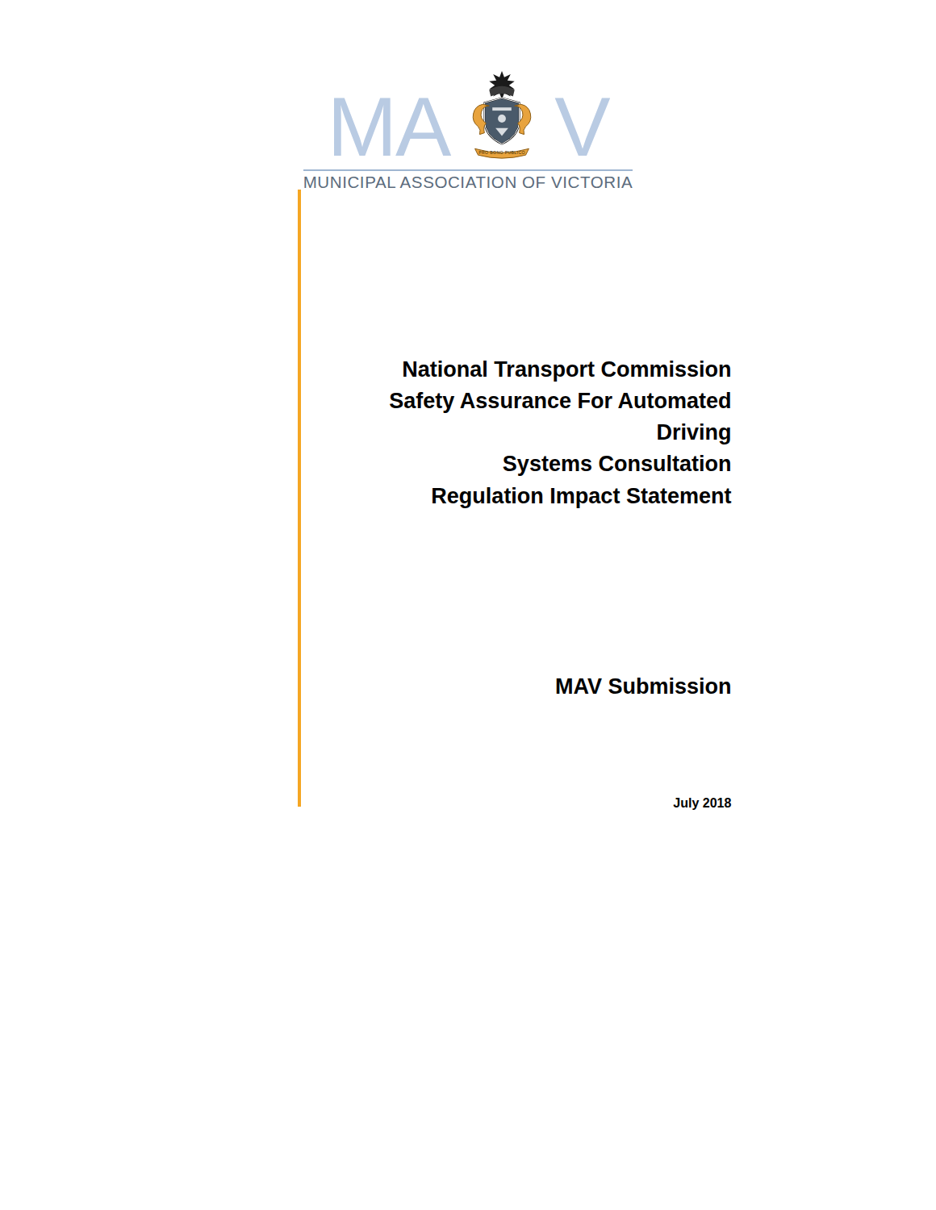MA PRO BONO PUBLICO V
MUNICIPAL ASSOCIATION OF VICTORIA
National Transport Commission
Safety Assurance For Automated Driving
Systems Consultation
Regulation Impact Statement
MAV Submission
July 2018